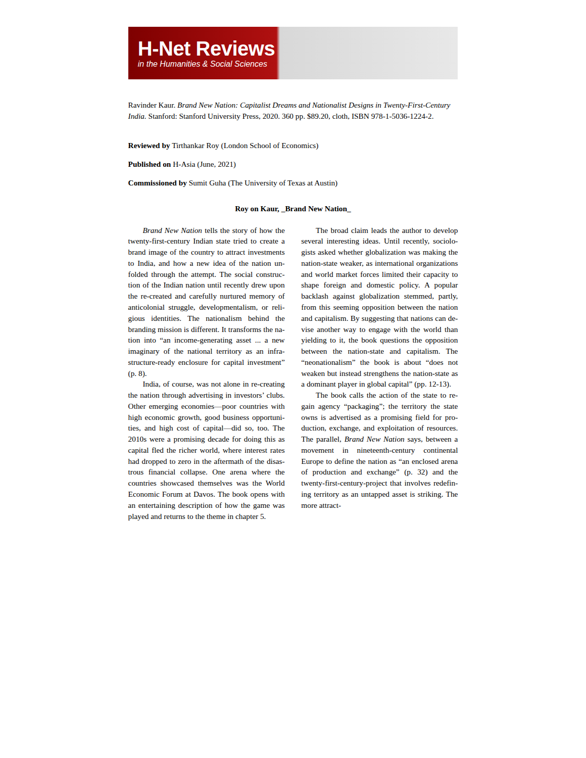H-Net Reviews
in the Humanities & Social Sciences
Ravinder Kaur. Brand New Nation: Capitalist Dreams and Nationalist Designs in Twenty-First-Century India. Stanford: Stanford University Press, 2020. 360 pp. $89.20, cloth, ISBN 978-1-5036-1224-2.
Reviewed by Tirthankar Roy (London School of Economics)
Published on H-Asia (June, 2021)
Commissioned by Sumit Guha (The University of Texas at Austin)
Roy on Kaur, _Brand New Nation_
Brand New Nation tells the story of how the twenty-first-century Indian state tried to create a brand image of the country to attract investments to India, and how a new idea of the nation unfolded through the attempt. The social construction of the Indian nation until recently drew upon the re-created and carefully nurtured memory of anticolonial struggle, developmentalism, or religious identities. The nationalism behind the branding mission is different. It transforms the nation into “an income-generating asset ... a new imaginary of the national territory as an infrastructure-ready enclosure for capital investment” (p. 8).
India, of course, was not alone in re-creating the nation through advertising in investors’ clubs. Other emerging economies—poor countries with high economic growth, good business opportunities, and high cost of capital—did so, too. The 2010s were a promising decade for doing this as capital fled the richer world, where interest rates had dropped to zero in the aftermath of the disastrous financial collapse. One arena where the countries showcased themselves was the World Economic Forum at Davos. The book opens with an entertaining description of how the game was played and returns to the theme in chapter 5.
The broad claim leads the author to develop several interesting ideas. Until recently, sociologists asked whether globalization was making the nation-state weaker, as international organizations and world market forces limited their capacity to shape foreign and domestic policy. A popular backlash against globalization stemmed, partly, from this seeming opposition between the nation and capitalism. By suggesting that nations can devise another way to engage with the world than yielding to it, the book questions the opposition between the nation-state and capitalism. The “neonationalism” the book is about “does not weaken but instead strengthens the nation-state as a dominant player in global capital” (pp. 12-13).
The book calls the action of the state to regain agency “packaging”; the territory the state owns is advertised as a promising field for production, exchange, and exploitation of resources. The parallel, Brand New Nation says, between a movement in nineteenth-century continental Europe to define the nation as “an enclosed arena of production and exchange” (p. 32) and the twenty-first-century-project that involves redefining territory as an untapped asset is striking. The more attract-